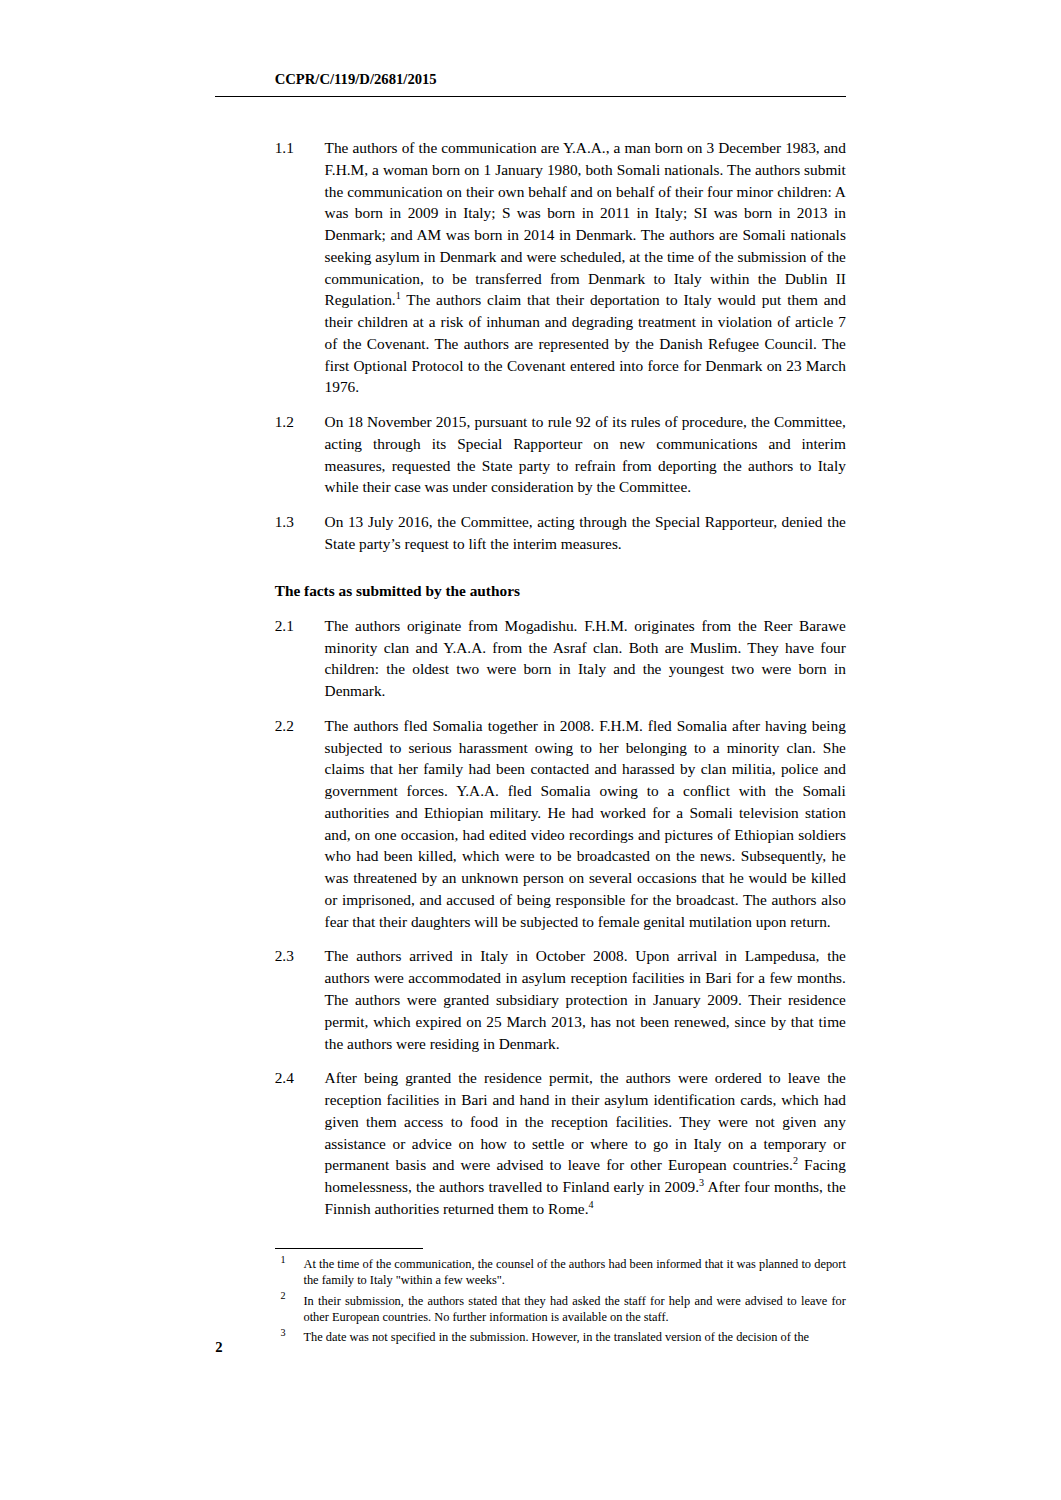CCPR/C/119/D/2681/2015
1.1
The authors of the communication are Y.A.A., a man born on 3 December 1983, and F.H.M, a woman born on 1 January 1980, both Somali nationals. The authors submit the communication on their own behalf and on behalf of their four minor children: A was born in 2009 in Italy; S was born in 2011 in Italy; SI was born in 2013 in Denmark; and AM was born in 2014 in Denmark. The authors are Somali nationals seeking asylum in Denmark and were scheduled, at the time of the submission of the communication, to be transferred from Denmark to Italy within the Dublin II Regulation.1 The authors claim that their deportation to Italy would put them and their children at a risk of inhuman and degrading treatment in violation of article 7 of the Covenant. The authors are represented by the Danish Refugee Council. The first Optional Protocol to the Covenant entered into force for Denmark on 23 March 1976.
1.2
On 18 November 2015, pursuant to rule 92 of its rules of procedure, the Committee, acting through its Special Rapporteur on new communications and interim measures, requested the State party to refrain from deporting the authors to Italy while their case was under consideration by the Committee.
1.3
On 13 July 2016, the Committee, acting through the Special Rapporteur, denied the State party’s request to lift the interim measures.
The facts as submitted by the authors
2.1
The authors originate from Mogadishu. F.H.M. originates from the Reer Barawe minority clan and Y.A.A. from the Asraf clan. Both are Muslim. They have four children: the oldest two were born in Italy and the youngest two were born in Denmark.
2.2
The authors fled Somalia together in 2008. F.H.M. fled Somalia after having being subjected to serious harassment owing to her belonging to a minority clan. She claims that her family had been contacted and harassed by clan militia, police and government forces. Y.A.A. fled Somalia owing to a conflict with the Somali authorities and Ethiopian military. He had worked for a Somali television station and, on one occasion, had edited video recordings and pictures of Ethiopian soldiers who had been killed, which were to be broadcasted on the news. Subsequently, he was threatened by an unknown person on several occasions that he would be killed or imprisoned, and accused of being responsible for the broadcast. The authors also fear that their daughters will be subjected to female genital mutilation upon return.
2.3
The authors arrived in Italy in October 2008. Upon arrival in Lampedusa, the authors were accommodated in asylum reception facilities in Bari for a few months. The authors were granted subsidiary protection in January 2009. Their residence permit, which expired on 25 March 2013, has not been renewed, since by that time the authors were residing in Denmark.
2.4
After being granted the residence permit, the authors were ordered to leave the reception facilities in Bari and hand in their asylum identification cards, which had given them access to food in the reception facilities. They were not given any assistance or advice on how to settle or where to go in Italy on a temporary or permanent basis and were advised to leave for other European countries.2 Facing homelessness, the authors travelled to Finland early in 2009.3 After four months, the Finnish authorities returned them to Rome.4
1 At the time of the communication, the counsel of the authors had been informed that it was planned to deport the family to Italy "within a few weeks".
2 In their submission, the authors stated that they had asked the staff for help and were advised to leave for other European countries. No further information is available on the staff.
3 The date was not specified in the submission. However, in the translated version of the decision of the
2